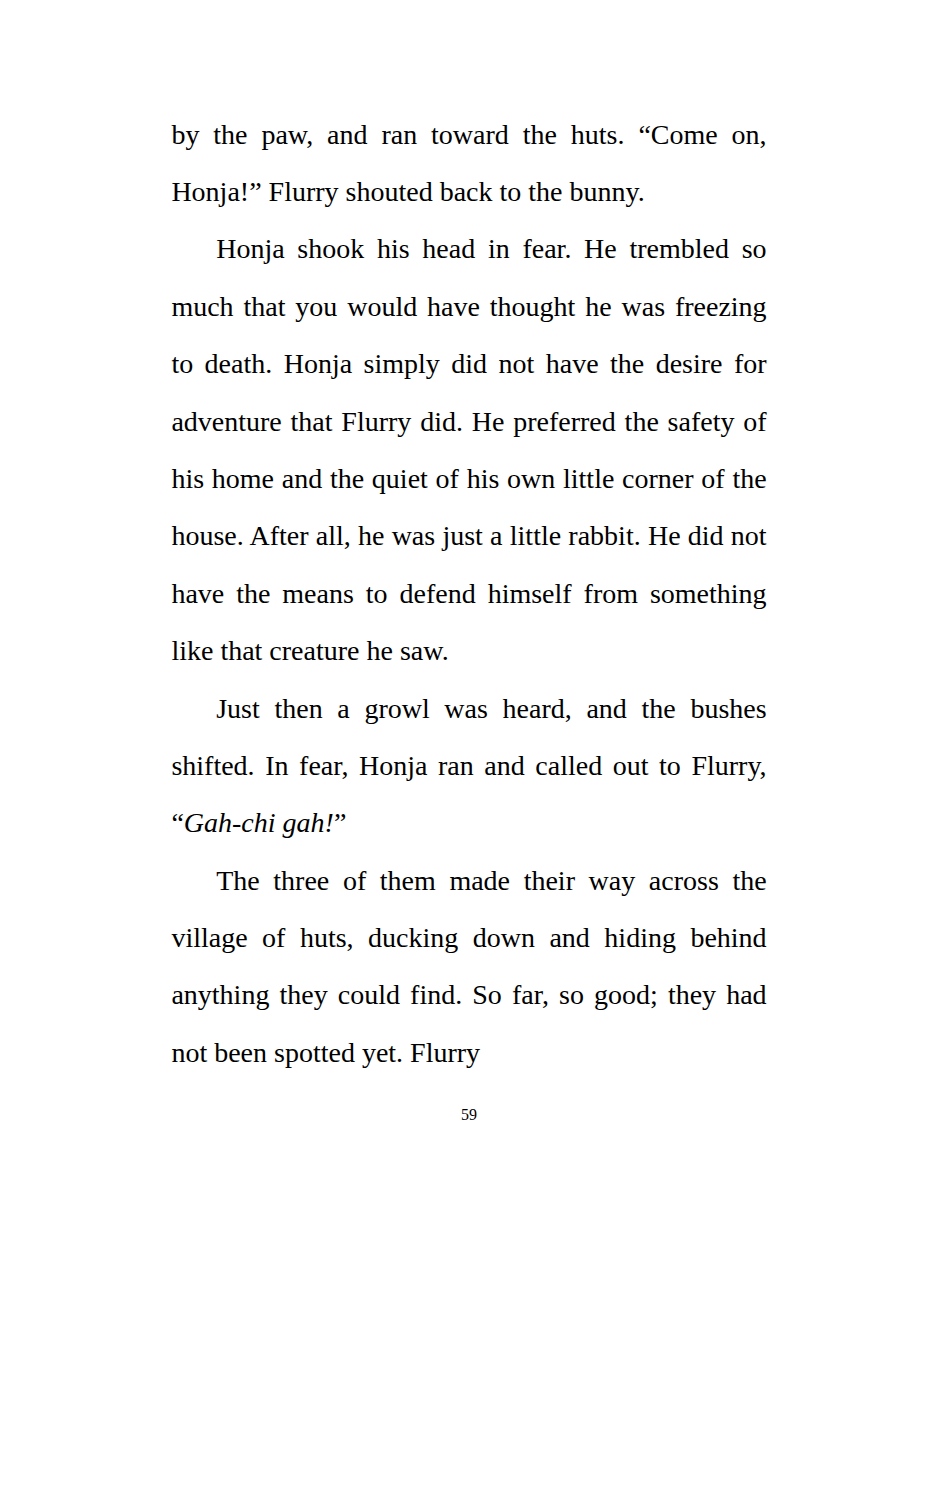by the paw, and ran toward the huts. “Come on, Honja!” Flurry shouted back to the bunny.
Honja shook his head in fear. He trembled so much that you would have thought he was freezing to death. Honja simply did not have the desire for adventure that Flurry did. He preferred the safety of his home and the quiet of his own little corner of the house. After all, he was just a little rabbit. He did not have the means to defend himself from something like that creature he saw.
Just then a growl was heard, and the bushes shifted. In fear, Honja ran and called out to Flurry, “Gah-chi gah!”
The three of them made their way across the village of huts, ducking down and hiding behind anything they could find. So far, so good; they had not been spotted yet. Flurry
59